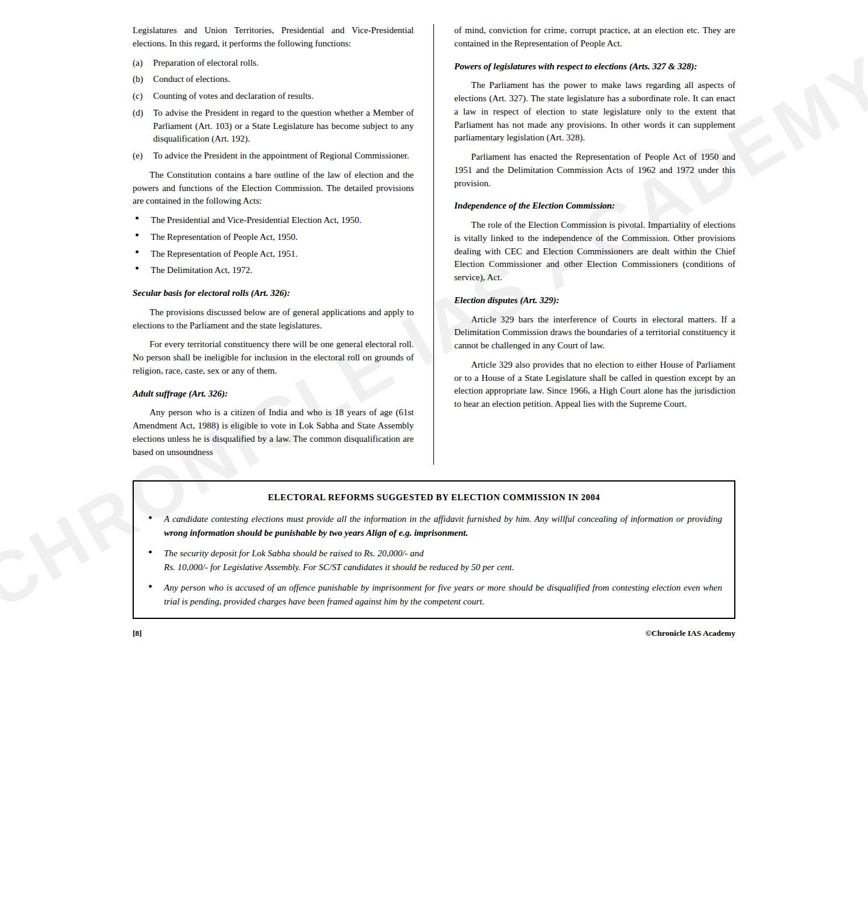CHRONICLE IAS ACADEMY
Legislatures and Union Territories, Presidential and Vice-Presidential elections. In this regard, it performs the following functions:
(a) Preparation of electoral rolls.
(b) Conduct of elections.
(c) Counting of votes and declaration of results.
(d) To advise the President in regard to the question whether a Member of Parliament (Art. 103) or a State Legislature has become subject to any disqualification (Art. 192).
(e) To advice the President in the appointment of Regional Commissioner.
The Constitution contains a bare outline of the law of election and the powers and functions of the Election Commission. The detailed provisions are contained in the following Acts:
The Presidential and Vice-Presidential Election Act, 1950.
The Representation of People Act, 1950.
The Representation of People Act, 1951.
The Delimitation Act, 1972.
Secular basis for electoral rolls (Art. 326):
The provisions discussed below are of general applications and apply to elections to the Parliament and the state legislatures.
For every territorial constituency there will be one general electoral roll. No person shall be ineligible for inclusion in the electoral roll on grounds of religion, race, caste, sex or any of them.
Adult suffrage (Art. 326):
Any person who is a citizen of India and who is 18 years of age (61st Amendment Act, 1988) is eligible to vote in Lok Sabha and State Assembly elections unless he is disqualified by a law. The common disqualification are based on unsoundness
of mind, conviction for crime, corrupt practice, at an election etc. They are contained in the Representation of People Act.
Powers of legislatures with respect to elections (Arts. 327 & 328):
The Parliament has the power to make laws regarding all aspects of elections (Art. 327). The state legislature has a subordinate role. It can enact a law in respect of election to state legislature only to the extent that Parliament has not made any provisions. In other words it can supplement parliamentary legislation (Art. 328).
Parliament has enacted the Representation of People Act of 1950 and 1951 and the Delimitation Commission Acts of 1962 and 1972 under this provision.
Independence of the Election Commission:
The role of the Election Commission is pivotal. Impartiality of elections is vitally linked to the independence of the Commission. Other provisions dealing with CEC and Election Commissioners are dealt within the Chief Election Commissioner and other Election Commissioners (conditions of service), Act.
Election disputes (Art. 329):
Article 329 bars the interference of Courts in electoral matters. If a Delimitation Commission draws the boundaries of a territorial constituency it cannot be challenged in any Court of law.
Article 329 also provides that no election to either House of Parliament or to a House of a State Legislature shall be called in question except by an election appropriate law. Since 1966, a High Court alone has the jurisdiction to hear an election petition. Appeal lies with the Supreme Court.
ELECTORAL REFORMS SUGGESTED BY ELECTION COMMISSION IN 2004
A candidate contesting elections must provide all the information in the affidavit furnished by him. Any willful concealing of information or providing wrong information should be punishable by two years Align of e.g. imprisonment.
The security deposit for Lok Sabha should be raised to Rs. 20,000/- and
Rs. 10,000/- for Legislative Assembly. For SC/ST candidates it should be reduced by 50 per cent.
Any person who is accused of an offence punishable by imprisonment for five years or more should be disqualified from contesting election even when trial is pending, provided charges have been framed against him by the competent court.
[8] ©Chronicle IAS Academy